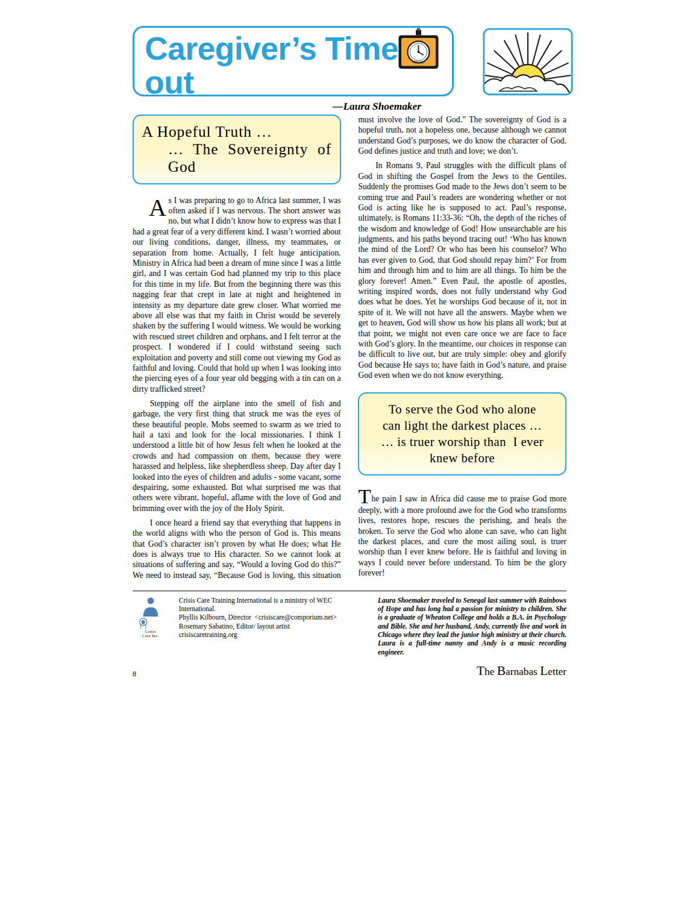Caregiver’s Time-out
—Laura Shoemaker
TIME OUT
A Hopeful Truth …
… The Sovereignty of God
As I was preparing to go to Africa last summer, I was often asked if I was nervous. The short answer was no, but what I didn’t know how to express was that I had a great fear of a very different kind. I wasn’t worried about our living conditions, danger, illness, my teammates, or separation from home. Actually, I felt huge anticipation. Ministry in Africa had been a dream of mine since I was a little girl, and I was certain God had planned my trip to this place for this time in my life. But from the beginning there was this nagging fear that crept in late at night and heightened in intensity as my departure date grew closer. What worried me above all else was that my faith in Christ would be severely shaken by the suffering I would witness. We would be working with rescued street children and orphans, and I felt terror at the prospect. I wondered if I could withstand seeing such exploitation and poverty and still come out viewing my God as faithful and loving. Could that hold up when I was looking into the piercing eyes of a four year old begging with a tin can on a dirty trafficked street?
Stepping off the airplane into the smell of fish and garbage, the very first thing that struck me was the eyes of these beautiful people. Mobs seemed to swarm as we tried to hail a taxi and look for the local missionaries. I think I understood a little bit of how Jesus felt when he looked at the crowds and had compassion on them, because they were harassed and helpless, like shepherdless sheep. Day after day I looked into the eyes of children and adults - some vacant, some despairing, some exhausted. But what surprised me was that others were vibrant, hopeful, aflame with the love of God and brimming over with the joy of the Holy Spirit.
I once heard a friend say that everything that happens in the world aligns with who the person of God is. This means that God’s character isn’t proven by what He does; what He does is always true to His character. So we cannot look at situations of suffering and say, “Would a loving God do this?” We need to instead say, “Because God is loving, this situation must involve the love of God.” The sovereignty of God is a hopeful truth, not a hopeless one, because although we cannot understand God’s purposes, we do know the character of God. God defines justice and truth and love; we don’t.
In Romans 9, Paul struggles with the difficult plans of God in shifting the Gospel from the Jews to the Gentiles. Suddenly the promises God made to the Jews don’t seem to be coming true and Paul’s readers are wondering whether or not God is acting like he is supposed to act. Paul’s response, ultimately, is Romans 11:33-36: “Oh, the depth of the riches of the wisdom and knowledge of God! How unsearchable are his judgments, and his paths beyond tracing out! ‘Who has known the mind of the Lord? Or who has been his counselor? Who has ever given to God, that God should repay him?’ For from him and through him and to him are all things. To him be the glory forever! Amen.” Even Paul, the apostle of apostles, writing inspired words, does not fully understand why God does what he does. Yet he worships God because of it, not in spite of it. We will not have all the answers. Maybe when we get to heaven, God will show us how his plans all work; but at that point, we might not even care once we are face to face with God’s glory. In the meantime, our choices in response can be difficult to live out, but are truly simple: obey and glorify God because He says to; have faith in God’s nature, and praise God even when we do not know everything.
To serve the God who alone
can light the darkest places …
… is truer worship than I ever
knew before
The pain I saw in Africa did cause me to praise God more deeply, with a more profound awe for the God who transforms lives, restores hope, rescues the perishing, and heals the broken. To serve the God who alone can save, who can light the darkest places, and cure the most ailing soul, is truer worship than I ever knew before. He is faithful and loving in ways I could never before understand. To him be the glory forever!
Crisis
Care Inc.
Crisis Care Training International is a ministry of WEC International.
Phyllis Kilbourn, Director <crisiscare@comporium.net>
Rosemary Sabatino, Editor/ layout artist
crisiscaretraining.org
Laura Shoemaker traveled to Senegal last summer with Rainbows of Hope and has long had a passion for ministry to children. She is a graduate of Wheaton College and holds a B.A. in Psychology and Bible. She and her husband, Andy, currently live and work in Chicago where they lead the junior high ministry at their church. Laura is a full-time nanny and Andy is a music recording engineer.
8
The Barnabas Letter